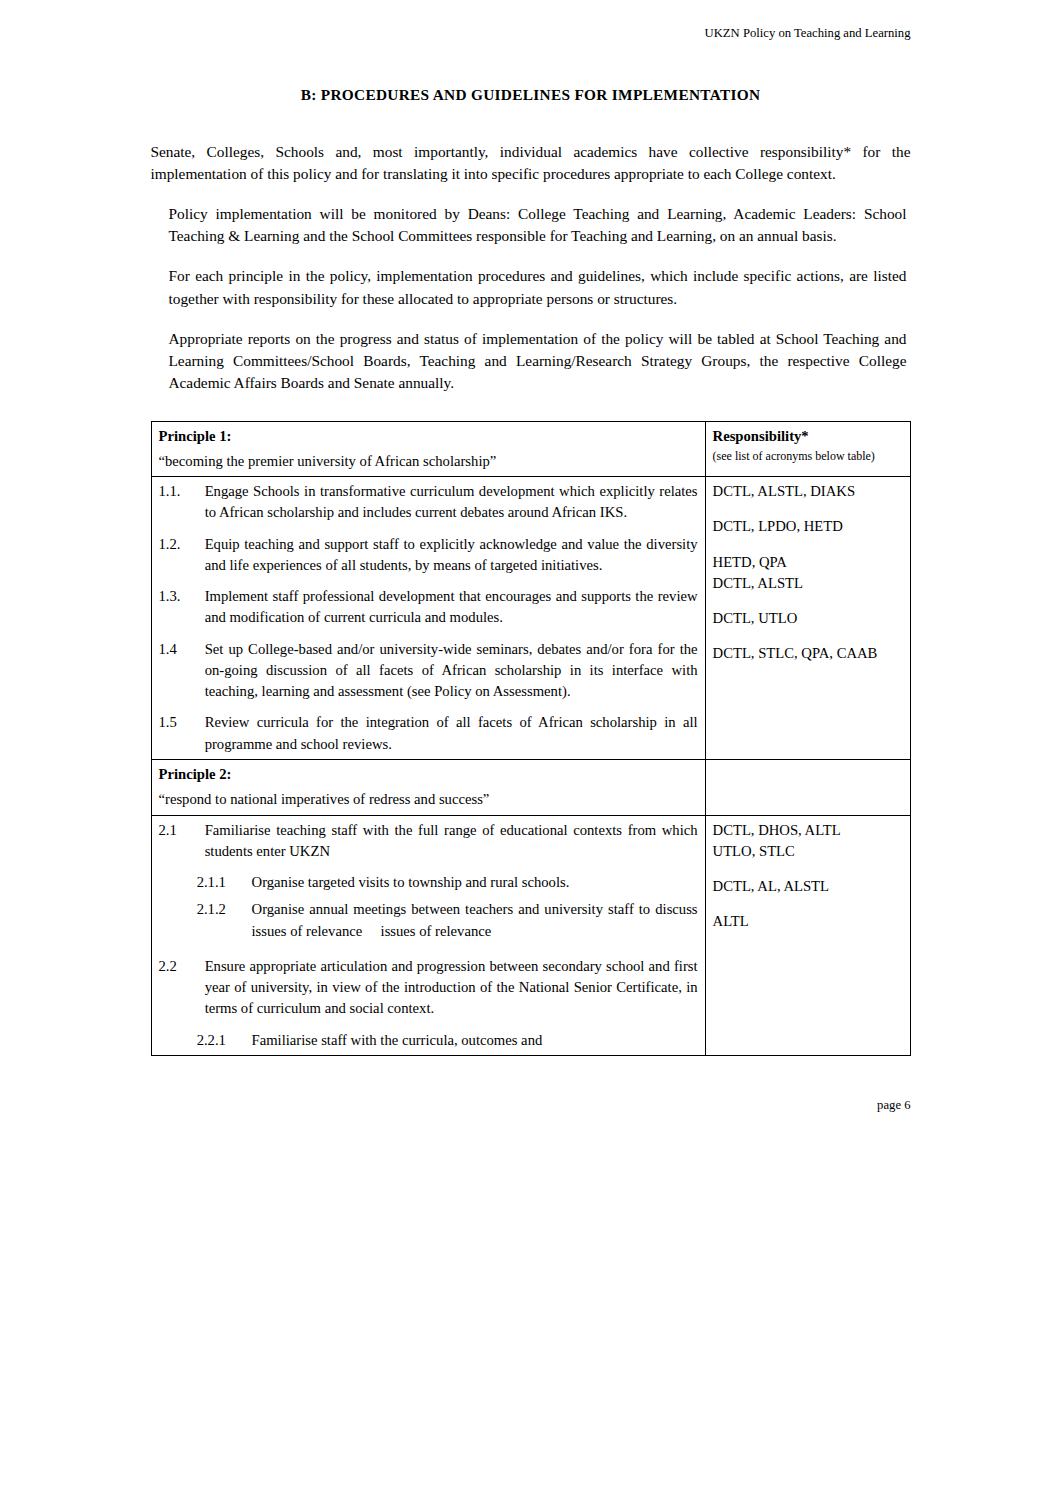UKZN Policy on Teaching and Learning
B: PROCEDURES AND GUIDELINES FOR IMPLEMENTATION
Senate, Colleges, Schools and, most importantly, individual academics have collective responsibility* for the implementation of this policy and for translating it into specific procedures appropriate to each College context.
Policy implementation will be monitored by Deans: College Teaching and Learning, Academic Leaders: School Teaching & Learning and the School Committees responsible for Teaching and Learning, on an annual basis.
For each principle in the policy, implementation procedures and guidelines, which include specific actions, are listed together with responsibility for these allocated to appropriate persons or structures.
Appropriate reports on the progress and status of implementation of the policy will be tabled at School Teaching and Learning Committees/School Boards, Teaching and Learning/Research Strategy Groups, the respective College Academic Affairs Boards and Senate annually.
| Principle 1: “becoming the premier university of African scholarship” | Responsibility* (see list of acronyms below table) |
| 1.1. Engage Schools in transformative curriculum development which explicitly relates to African scholarship and includes current debates around African IKS. 1.2. Equip teaching and support staff to explicitly acknowledge and value the diversity and life experiences of all students, by means of targeted initiatives. 1.3. Implement staff professional development that encourages and supports the review and modification of current curricula and modules. 1.4 Set up College-based and/or university-wide seminars, debates and/or fora for the on-going discussion of all facets of African scholarship in its interface with teaching, learning and assessment (see Policy on Assessment). 1.5 Review curricula for the integration of all facets of African scholarship in all programme and school reviews. | DCTL, ALSTL, DIAKS DCTL, LPDO, HETD HETD, QPA DCTL, ALSTL DCTL, UTLO DCTL, STLC, QPA, CAAB |
| Principle 2: “respond to national imperatives of redress and success” | |
| 2.1 Familiarise teaching staff with the full range of educational contexts from which students enter UKZN 2.1.1 Organise targeted visits to township and rural schools. 2.1.2 Organise annual meetings between teachers and university staff to discuss issues of relevance issues of relevance 2.2 Ensure appropriate articulation and progression between secondary school and first year of university, in view of the introduction of the National Senior Certificate, in terms of curriculum and social context. 2.2.1 Familiarise staff with the curricula, outcomes and | DCTL, DHOS, ALTL UTLO, STLC DCTL, AL, ALSTL ALTL |
page 6